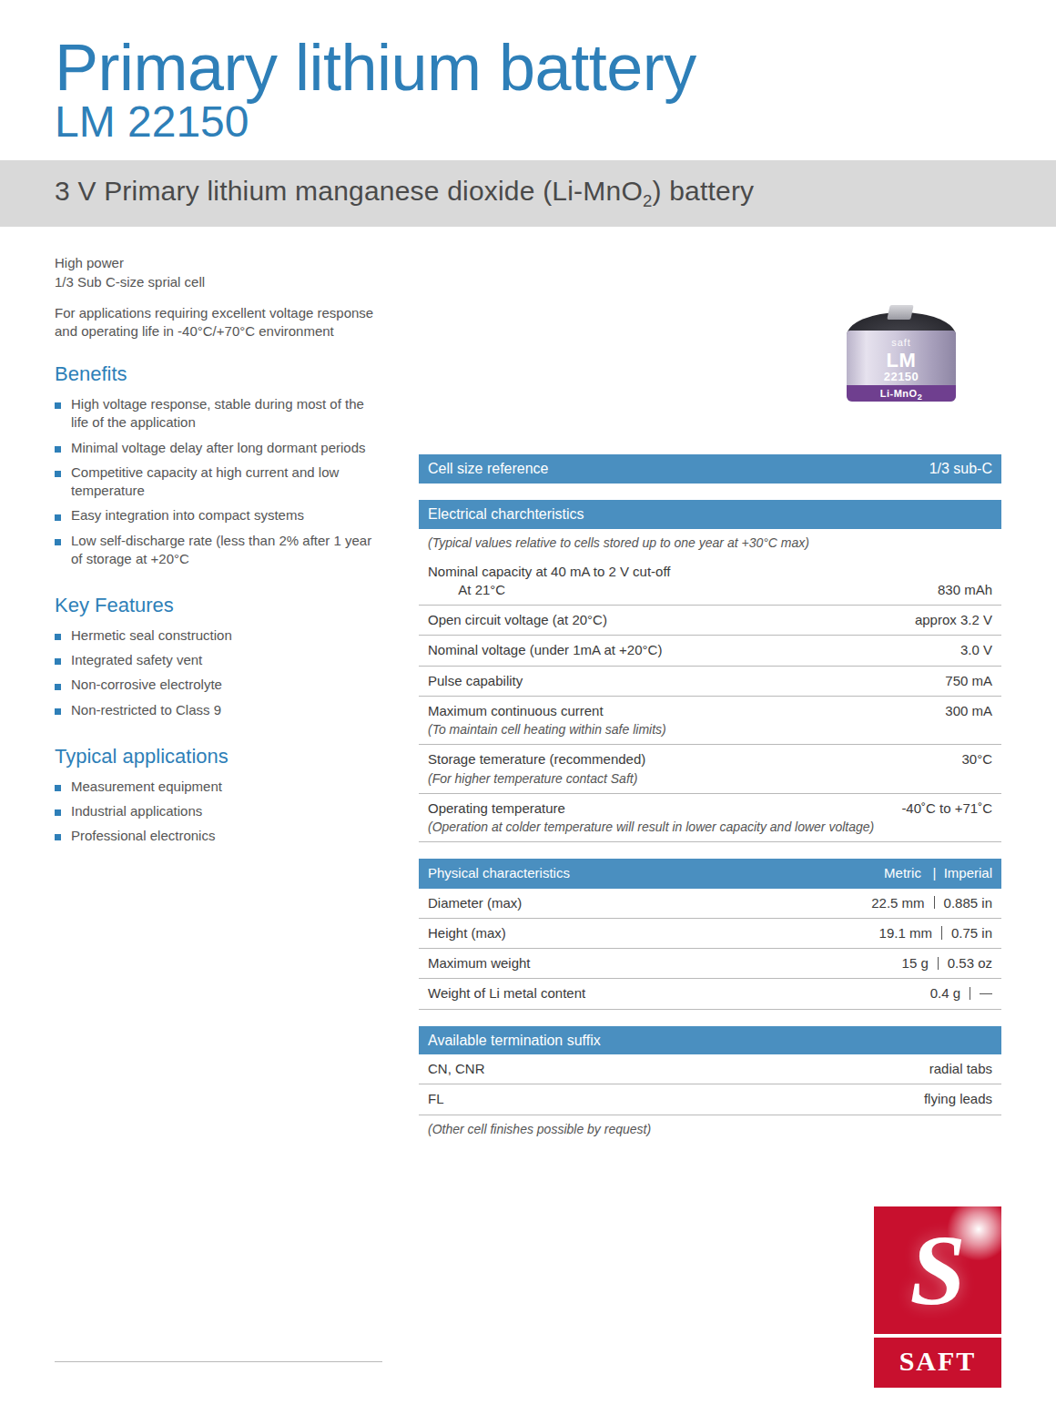Primary lithium battery
LM 22150
3 V Primary lithium manganese dioxide (Li-MnO2) battery
High power
1/3 Sub C-size sprial cell
For applications requiring excellent voltage response and operating life in -40°C/+70°C environment
Benefits
High voltage response, stable during most of the life of the application
Minimal voltage delay after long dormant periods
Competitive capacity at high current and low temperature
Easy integration into compact systems
Low self-discharge rate (less than 2% after 1 year of storage at +20°C
Key Features
Hermetic seal construction
Integrated safety vent
Non-corrosive electrolyte
Non-restricted to Class 9
Typical applications
Measurement equipment
Industrial applications
Professional electronics
saft
LM
22150
3V
Li-MnO2
Cell size reference 1/3 sub-C
Electrical charchteristics
| ( Typical values relative to cells stored up to one year at +30°C m ax) |
| Nominal capacity at 40 mA to 2 V cut-off At 21°C | 830 mAh |
| Open circuit voltage (at 20°C) | approx 3.2 V |
| Nominal voltage (under 1mA at +20°C) | 3.0 V |
| Pulse capability | 750 mA |
| Maximum continuous current (To maintain cell heating within safe limits) | 300 mA |
| Storage temerature (recommended) (For higher temperature contact Saft) | 30°C |
| Operating temperature (Operation at colder temperature will result in lower capacity and lower voltage) | -40˚C to +71˚C |
| Physical characteristics | Metric / Imperial |
| --- | --- |
| Diameter (max) | 22.5 mm 0.885 in |
| Height (max) | 19.1 mm 0.75 in |
| Maximum weight | 15 g 0.53 oz |
| Weight of Li metal content | 0.4 g |
Available termination suffix
| CN, CNR | radial tabs |
| FL | flying leads |
| (Other cell finishes possible by request) |
S
SAFT